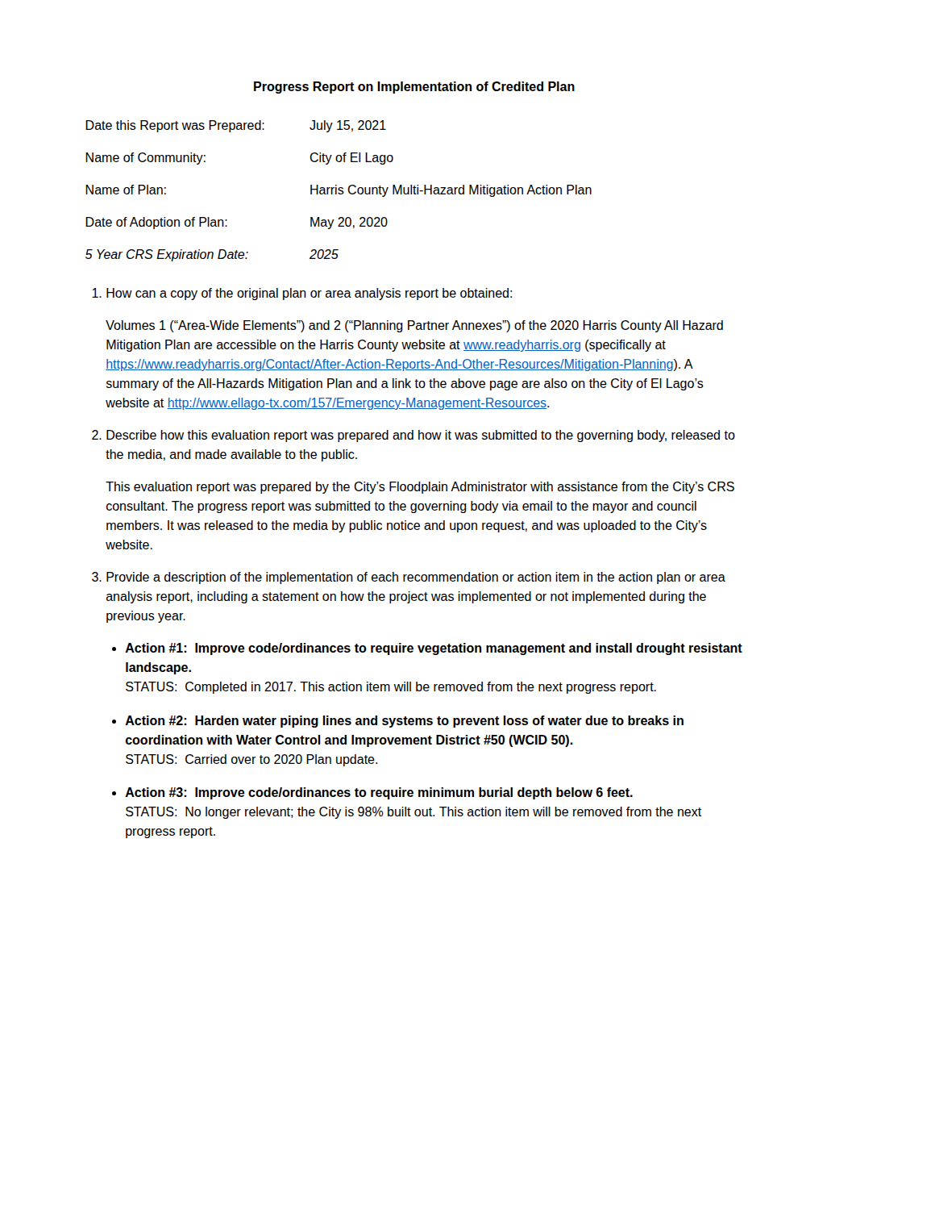Progress Report on Implementation of Credited Plan
Date this Report was Prepared: July 15, 2021
Name of Community: City of El Lago
Name of Plan: Harris County Multi-Hazard Mitigation Action Plan
Date of Adoption of Plan: May 20, 2020
5 Year CRS Expiration Date: 2025
How can a copy of the original plan or area analysis report be obtained:
Volumes 1 (“Area-Wide Elements”) and 2 (“Planning Partner Annexes”) of the 2020 Harris County All Hazard Mitigation Plan are accessible on the Harris County website at www.readyharris.org (specifically at https://www.readyharris.org/Contact/After-Action-Reports-And-Other-Resources/Mitigation-Planning). A summary of the All-Hazards Mitigation Plan and a link to the above page are also on the City of El Lago’s website at http://www.ellago-tx.com/157/Emergency-Management-Resources.
Describe how this evaluation report was prepared and how it was submitted to the governing body, released to the media, and made available to the public.
This evaluation report was prepared by the City’s Floodplain Administrator with assistance from the City’s CRS consultant. The progress report was submitted to the governing body via email to the mayor and council members. It was released to the media by public notice and upon request, and was uploaded to the City’s website.
Provide a description of the implementation of each recommendation or action item in the action plan or area analysis report, including a statement on how the project was implemented or not implemented during the previous year.
Action #1: Improve code/ordinances to require vegetation management and install drought resistant landscape.
STATUS: Completed in 2017. This action item will be removed from the next progress report.
Action #2: Harden water piping lines and systems to prevent loss of water due to breaks in coordination with Water Control and Improvement District #50 (WCID 50).
STATUS: Carried over to 2020 Plan update.
Action #3: Improve code/ordinances to require minimum burial depth below 6 feet.
STATUS: No longer relevant; the City is 98% built out. This action item will be removed from the next progress report.